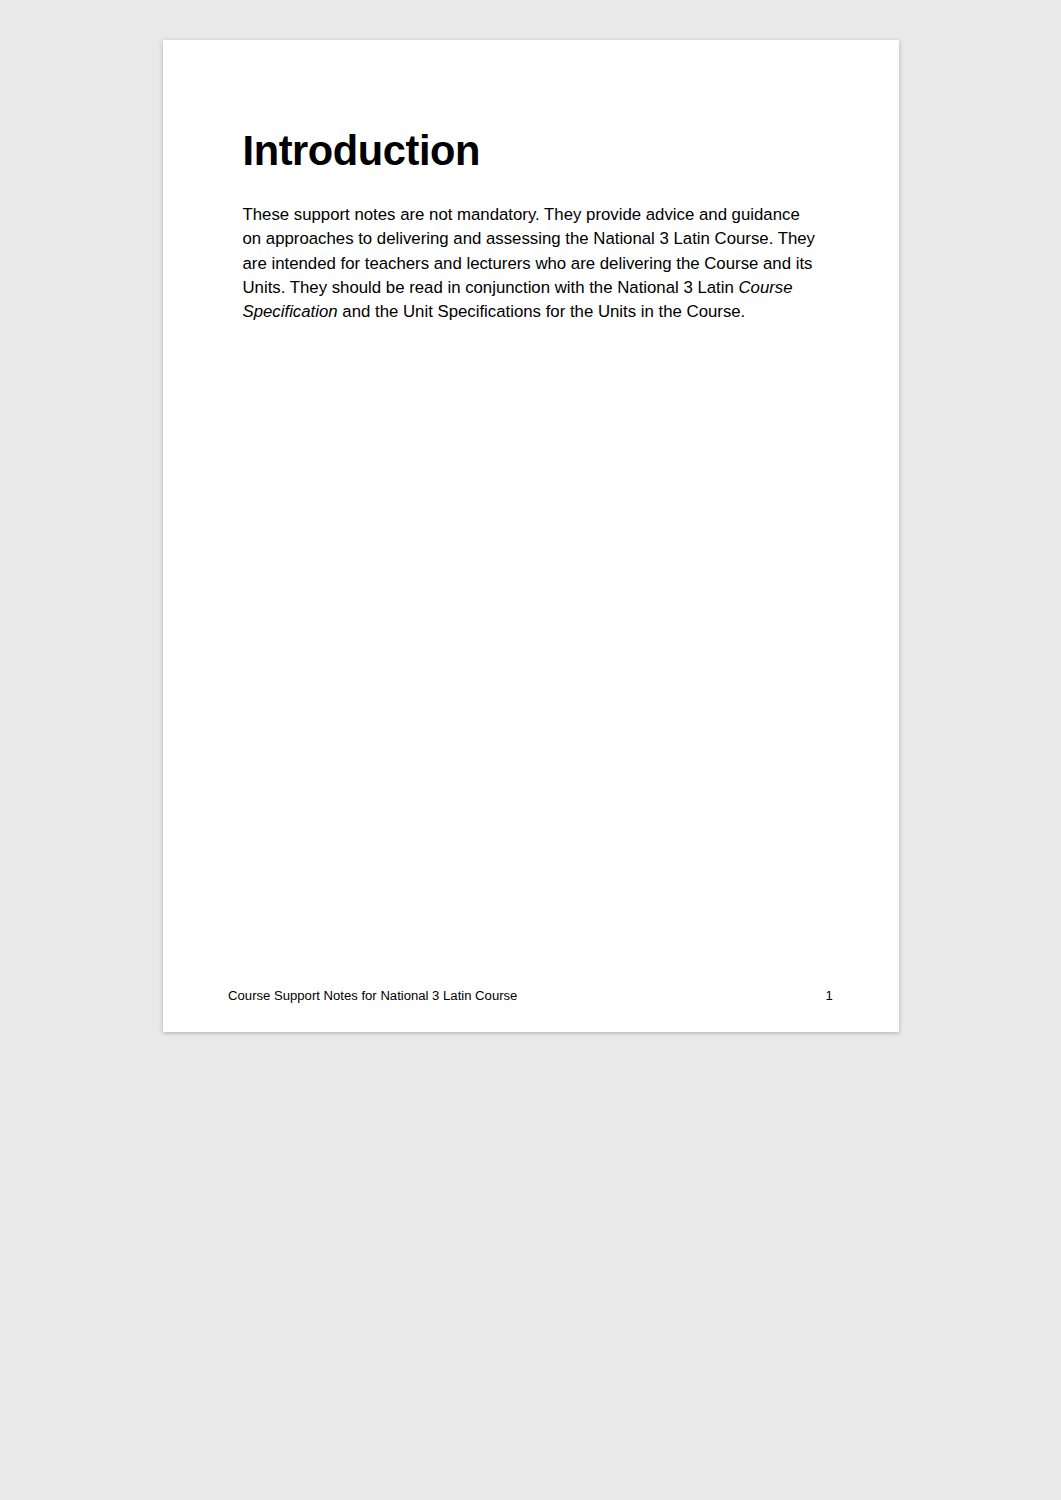Introduction
These support notes are not mandatory. They provide advice and guidance on approaches to delivering and assessing the National 3 Latin Course. They are intended for teachers and lecturers who are delivering the Course and its Units. They should be read in conjunction with the National 3 Latin Course Specification and the Unit Specifications for the Units in the Course.
Course Support Notes for National 3 Latin Course 1